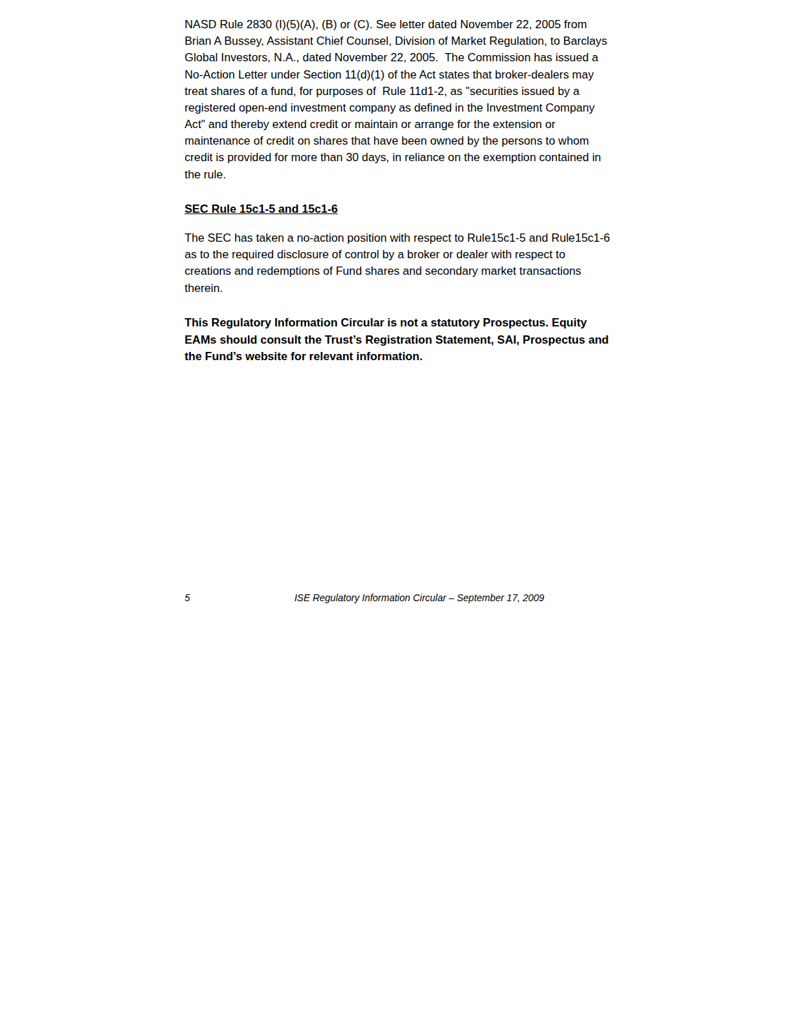NASD Rule 2830 (I)(5)(A), (B) or (C). See letter dated November 22, 2005 from Brian A Bussey, Assistant Chief Counsel, Division of Market Regulation, to Barclays Global Investors, N.A., dated November 22, 2005. The Commission has issued a No-Action Letter under Section 11(d)(1) of the Act states that broker-dealers may treat shares of a fund, for purposes of Rule 11d1-2, as "securities issued by a registered open-end investment company as defined in the Investment Company Act" and thereby extend credit or maintain or arrange for the extension or maintenance of credit on shares that have been owned by the persons to whom credit is provided for more than 30 days, in reliance on the exemption contained in the rule.
SEC Rule 15c1-5 and 15c1-6
The SEC has taken a no-action position with respect to Rule15c1-5 and Rule15c1-6 as to the required disclosure of control by a broker or dealer with respect to creations and redemptions of Fund shares and secondary market transactions therein.
This Regulatory Information Circular is not a statutory Prospectus. Equity EAMs should consult the Trust’s Registration Statement, SAI, Prospectus and the Fund’s website for relevant information.
5 ISE Regulatory Information Circular – September 17, 2009